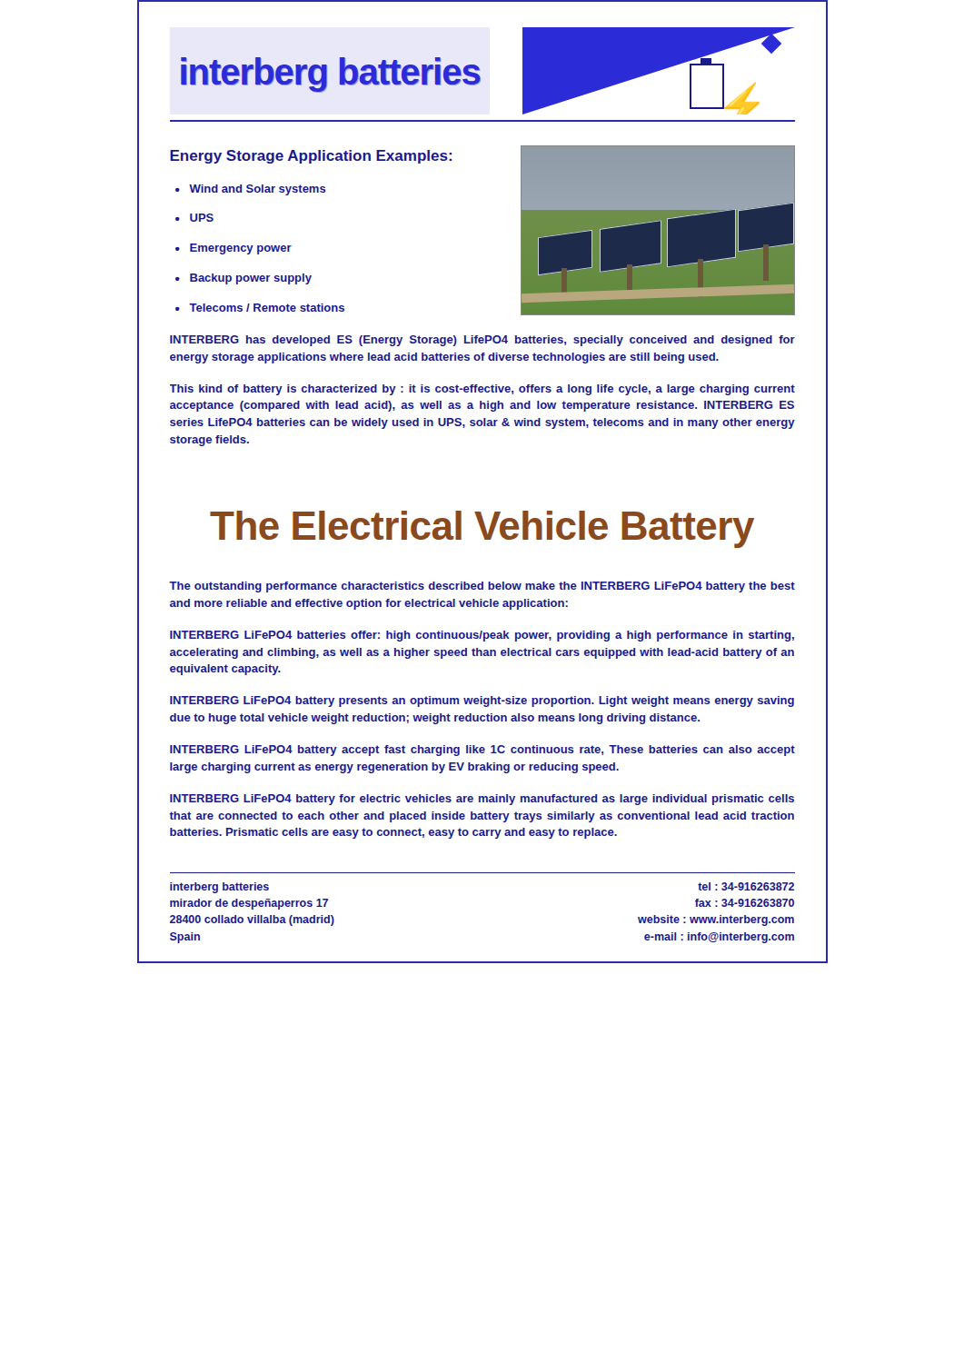interberg batteries
Energy Storage Application Examples:
Wind and Solar systems
UPS
Emergency power
Backup power supply
Telecoms / Remote stations
INTERBERG has developed ES (Energy Storage) LifePO4 batteries, specially conceived and designed for energy storage applications where lead acid batteries of diverse technologies are still being used.
This kind of battery is characterized by : it is cost-effective, offers a long life cycle, a large charging current acceptance (compared with lead acid), as well as a high and low temperature resistance. INTERBERG ES series LifePO4 batteries can be widely used in UPS, solar & wind system, telecoms and in many other energy storage fields.
The Electrical Vehicle Battery
The outstanding performance characteristics described below make the INTERBERG LiFePO4 battery the best and more reliable and effective option for electrical vehicle application:
INTERBERG LiFePO4 batteries offer: high continuous/peak power, providing a high performance in starting, accelerating and climbing, as well as a higher speed than electrical cars equipped with lead-acid battery of an equivalent capacity.
INTERBERG LiFePO4 battery presents an optimum weight-size proportion. Light weight means energy saving due to huge total vehicle weight reduction; weight reduction also means long driving distance.
INTERBERG LiFePO4 battery accept fast charging like 1C continuous rate, These batteries can also accept large charging current as energy regeneration by EV braking or reducing speed.
INTERBERG LiFePO4 battery for electric vehicles are mainly manufactured as large individual prismatic cells that are connected to each other and placed inside battery trays similarly as conventional lead acid traction batteries. Prismatic cells are easy to connect, easy to carry and easy to replace.
interberg batteries
mirador de despeñaperros 17
28400 collado villalba (madrid)
Spain
tel : 34-916263872
fax : 34-916263870
website : www.interberg.com
e-mail : info@interberg.com